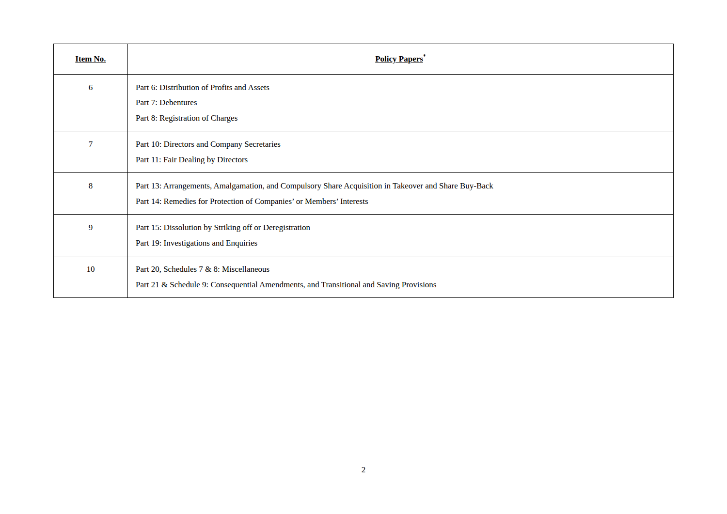| Item No. | Policy Papers * |
| --- | --- |
| 6 | Part 6: Distribution of Profits and Assets Part 7: Debentures Part 8: Registration of Charges |
| 7 | Part 10: Directors and Company Secretaries Part 11: Fair Dealing by Directors |
| 8 | Part 13: Arrangements, Amalgamation, and Compulsory Share Acquisition in Takeover and Share Buy-Back Part 14: Remedies for Protection of Companies’ or Members’ Interests |
| 9 | Part 15: Dissolution by Striking off or Deregistration Part 19: Investigations and Enquiries |
| 10 | Part 20, Schedules 7 & 8: Miscellaneous Part 21 & Schedule 9: Consequential Amendments, and Transitional and Saving Provisions |
2